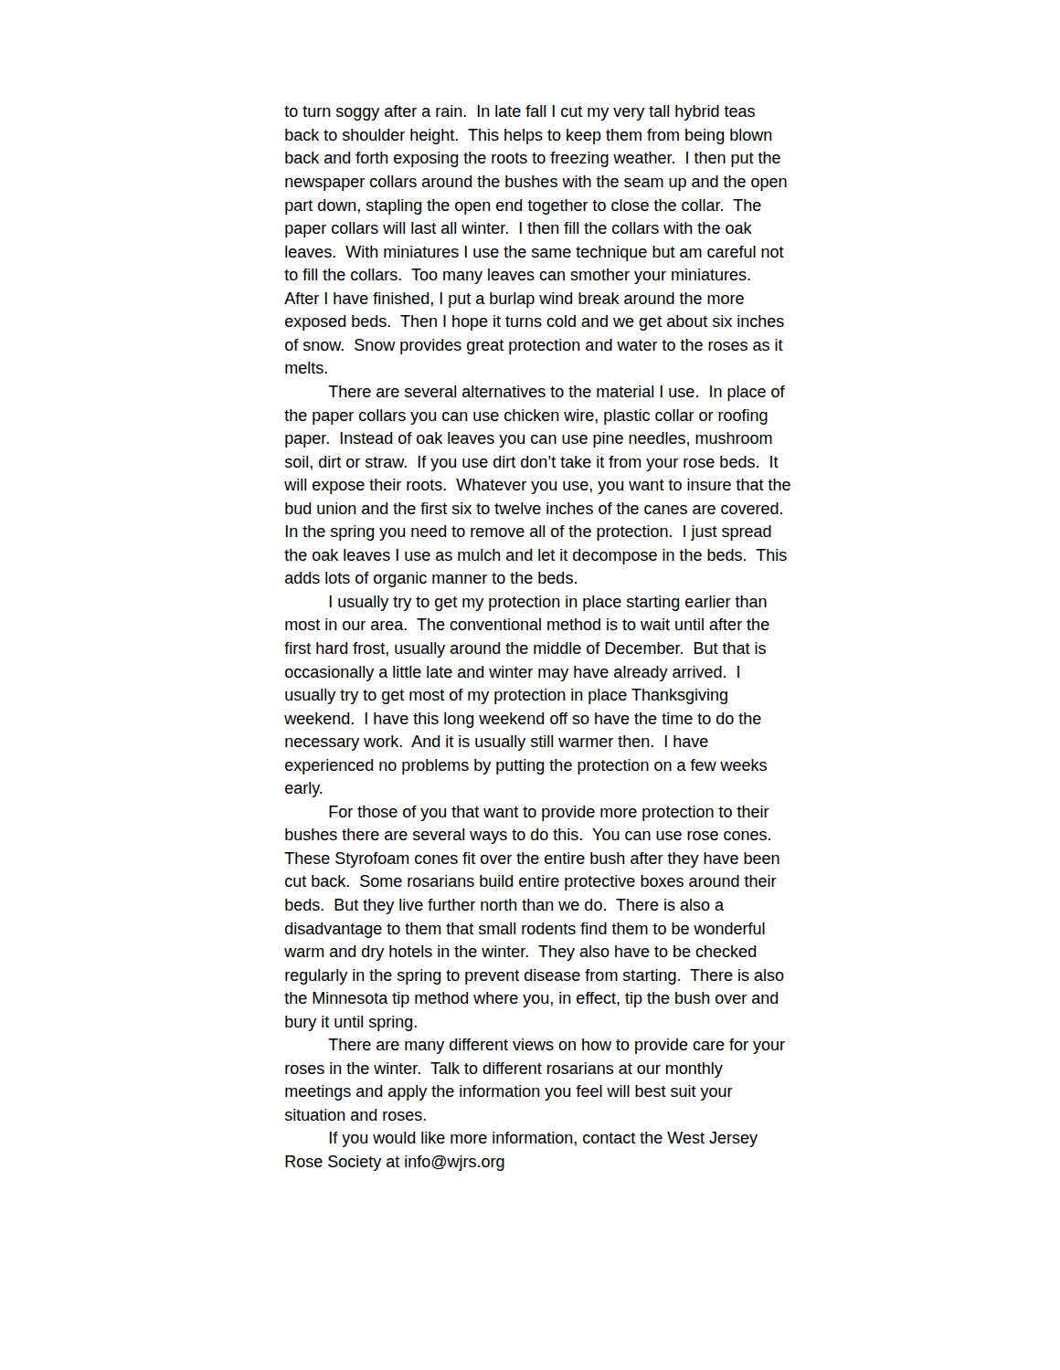to turn soggy after a rain. In late fall I cut my very tall hybrid teas back to shoulder height. This helps to keep them from being blown back and forth exposing the roots to freezing weather. I then put the newspaper collars around the bushes with the seam up and the open part down, stapling the open end together to close the collar. The paper collars will last all winter. I then fill the collars with the oak leaves. With miniatures I use the same technique but am careful not to fill the collars. Too many leaves can smother your miniatures. After I have finished, I put a burlap wind break around the more exposed beds. Then I hope it turns cold and we get about six inches of snow. Snow provides great protection and water to the roses as it melts.
There are several alternatives to the material I use. In place of the paper collars you can use chicken wire, plastic collar or roofing paper. Instead of oak leaves you can use pine needles, mushroom soil, dirt or straw. If you use dirt don’t take it from your rose beds. It will expose their roots. Whatever you use, you want to insure that the bud union and the first six to twelve inches of the canes are covered. In the spring you need to remove all of the protection. I just spread the oak leaves I use as mulch and let it decompose in the beds. This adds lots of organic manner to the beds.
I usually try to get my protection in place starting earlier than most in our area. The conventional method is to wait until after the first hard frost, usually around the middle of December. But that is occasionally a little late and winter may have already arrived. I usually try to get most of my protection in place Thanksgiving weekend. I have this long weekend off so have the time to do the necessary work. And it is usually still warmer then. I have experienced no problems by putting the protection on a few weeks early.
For those of you that want to provide more protection to their bushes there are several ways to do this. You can use rose cones. These Styrofoam cones fit over the entire bush after they have been cut back. Some rosarians build entire protective boxes around their beds. But they live further north than we do. There is also a disadvantage to them that small rodents find them to be wonderful warm and dry hotels in the winter. They also have to be checked regularly in the spring to prevent disease from starting. There is also the Minnesota tip method where you, in effect, tip the bush over and bury it until spring.
There are many different views on how to provide care for your roses in the winter. Talk to different rosarians at our monthly meetings and apply the information you feel will best suit your situation and roses.
If you would like more information, contact the West Jersey Rose Society at info@wjrs.org